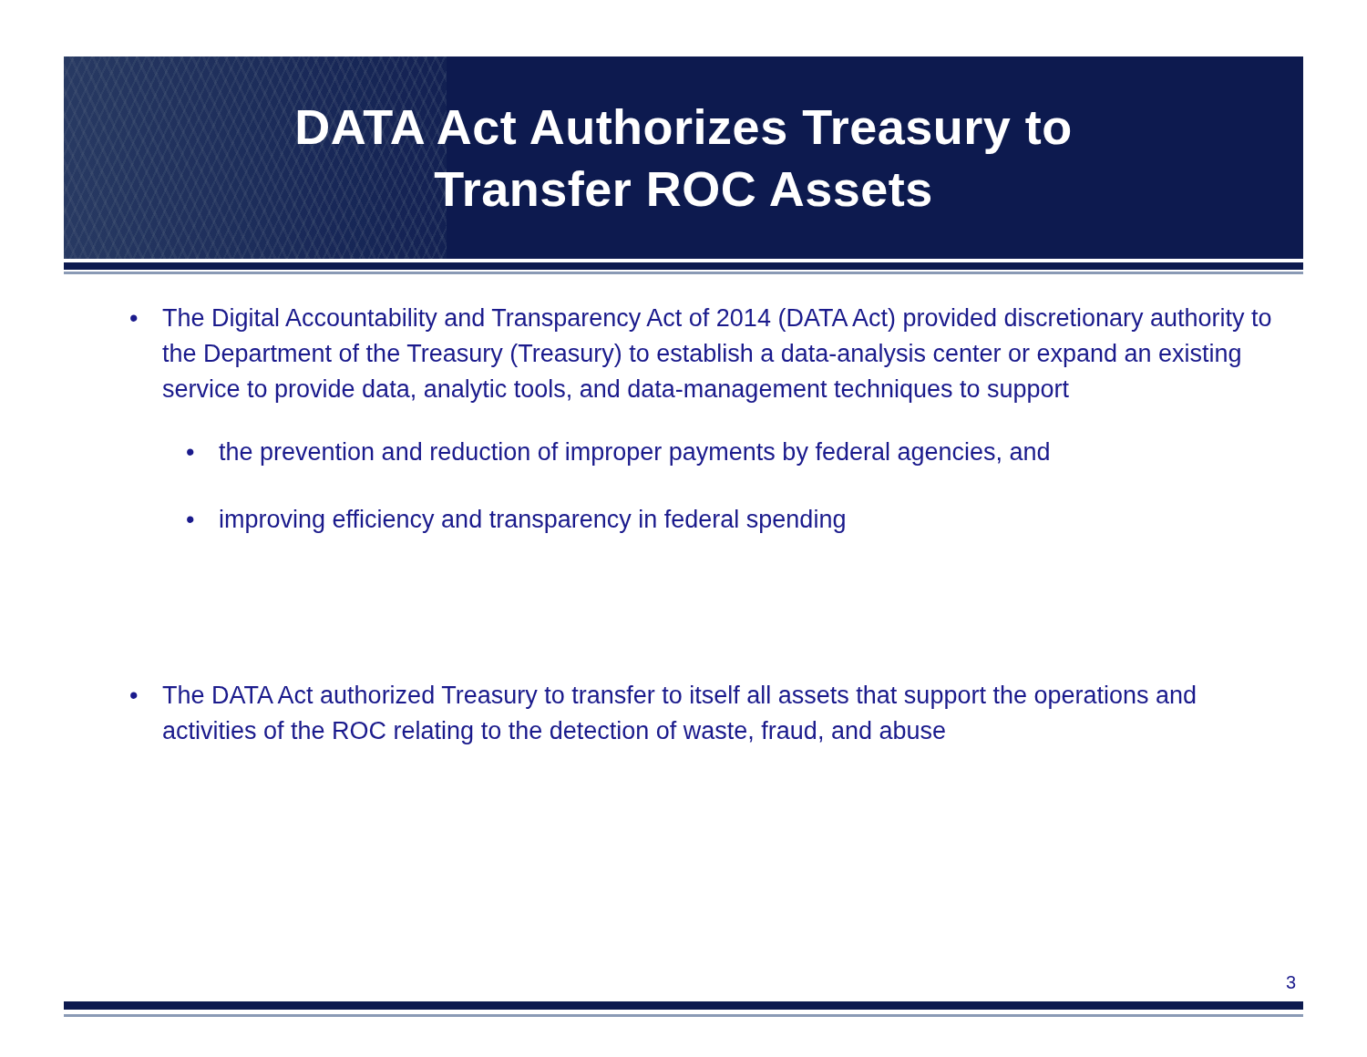DATA Act Authorizes Treasury to
Transfer ROC Assets
The Digital Accountability and Transparency Act of 2014 (DATA Act) provided discretionary authority to the Department of the Treasury (Treasury) to establish a data-analysis center or expand an existing service to provide data, analytic tools, and data-management techniques to support
the prevention and reduction of improper payments by federal agencies, and
improving efficiency and transparency in federal spending
The DATA Act authorized Treasury to transfer to itself all assets that support the operations and activities of the ROC relating to the detection of waste, fraud, and abuse
3